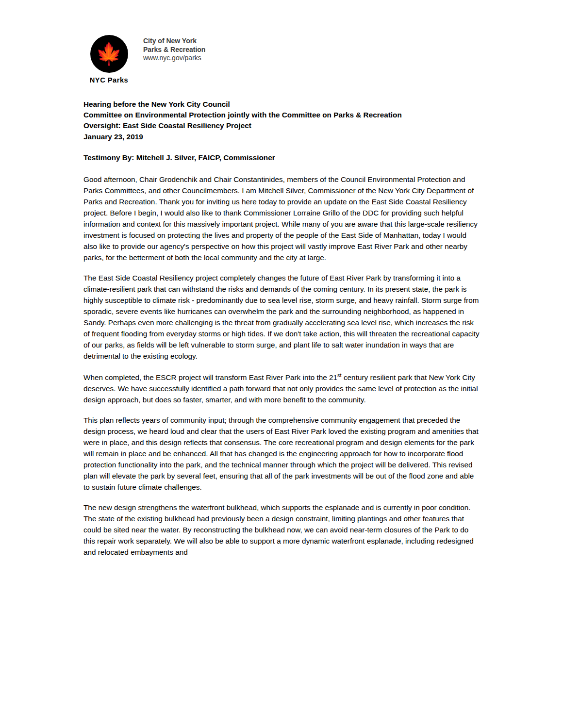🍁
NYC Parks
City of New York
Parks & Recreation
www.nyc.gov/parks
Hearing before the New York City Council
Committee on Environmental Protection jointly with the Committee on Parks & Recreation
Oversight: East Side Coastal Resiliency Project
January 23, 2019
Testimony By: Mitchell J. Silver, FAICP, Commissioner
Good afternoon, Chair Grodenchik and Chair Constantinides, members of the Council Environmental Protection and Parks Committees, and other Councilmembers. I am Mitchell Silver, Commissioner of the New York City Department of Parks and Recreation. Thank you for inviting us here today to provide an update on the East Side Coastal Resiliency project. Before I begin, I would also like to thank Commissioner Lorraine Grillo of the DDC for providing such helpful information and context for this massively important project. While many of you are aware that this large-scale resiliency investment is focused on protecting the lives and property of the people of the East Side of Manhattan, today I would also like to provide our agency's perspective on how this project will vastly improve East River Park and other nearby parks, for the betterment of both the local community and the city at large.
The East Side Coastal Resiliency project completely changes the future of East River Park by transforming it into a climate-resilient park that can withstand the risks and demands of the coming century. In its present state, the park is highly susceptible to climate risk - predominantly due to sea level rise, storm surge, and heavy rainfall. Storm surge from sporadic, severe events like hurricanes can overwhelm the park and the surrounding neighborhood, as happened in Sandy. Perhaps even more challenging is the threat from gradually accelerating sea level rise, which increases the risk of frequent flooding from everyday storms or high tides. If we don't take action, this will threaten the recreational capacity of our parks, as fields will be left vulnerable to storm surge, and plant life to salt water inundation in ways that are detrimental to the existing ecology.
When completed, the ESCR project will transform East River Park into the 21st century resilient park that New York City deserves. We have successfully identified a path forward that not only provides the same level of protection as the initial design approach, but does so faster, smarter, and with more benefit to the community.
This plan reflects years of community input; through the comprehensive community engagement that preceded the design process, we heard loud and clear that the users of East River Park loved the existing program and amenities that were in place, and this design reflects that consensus. The core recreational program and design elements for the park will remain in place and be enhanced. All that has changed is the engineering approach for how to incorporate flood protection functionality into the park, and the technical manner through which the project will be delivered. This revised plan will elevate the park by several feet, ensuring that all of the park investments will be out of the flood zone and able to sustain future climate challenges.
The new design strengthens the waterfront bulkhead, which supports the esplanade and is currently in poor condition. The state of the existing bulkhead had previously been a design constraint, limiting plantings and other features that could be sited near the water. By reconstructing the bulkhead now, we can avoid near-term closures of the Park to do this repair work separately. We will also be able to support a more dynamic waterfront esplanade, including redesigned and relocated embayments and